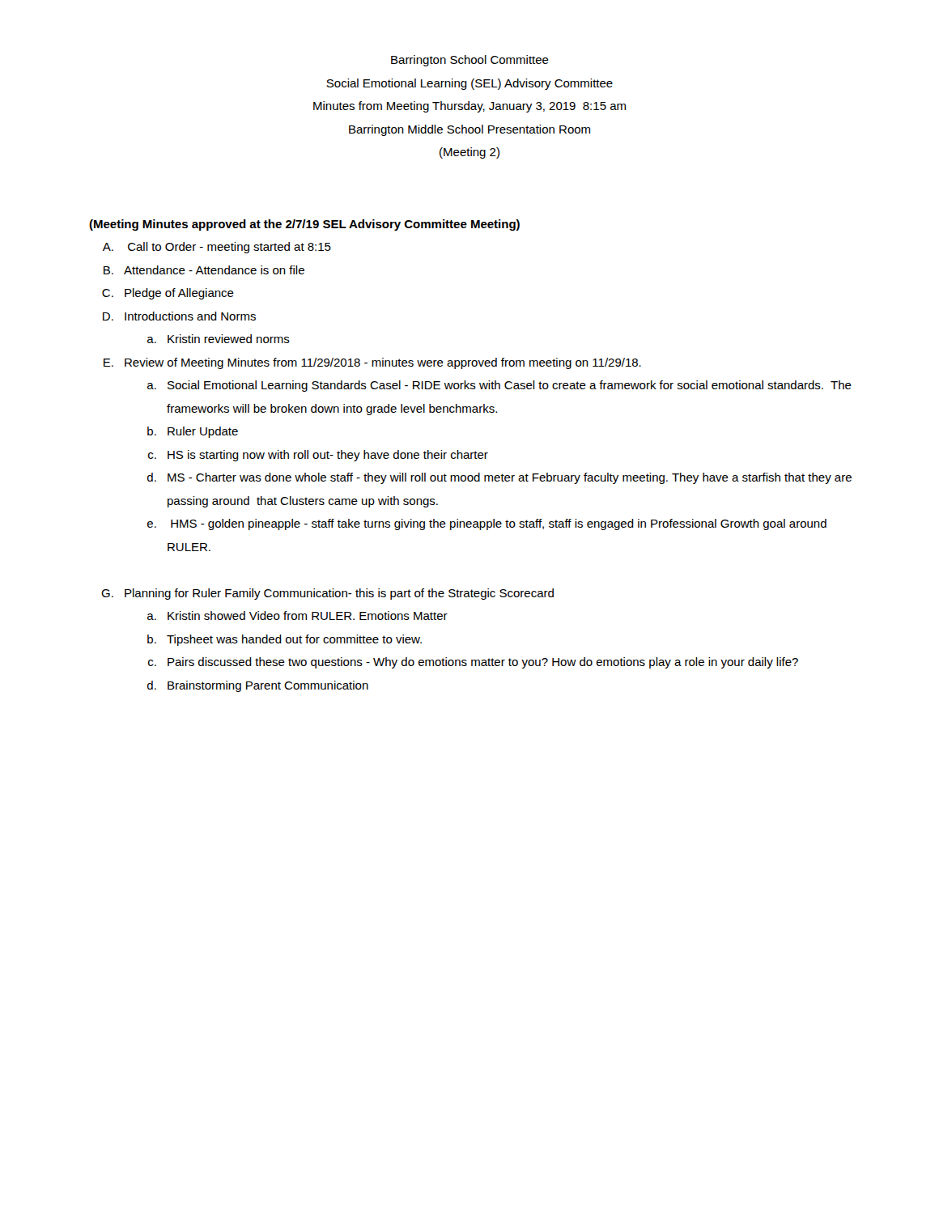Barrington School Committee
Social Emotional Learning (SEL) Advisory Committee
Minutes from Meeting Thursday, January 3, 2019 8:15 am
Barrington Middle School Presentation Room
(Meeting 2)
(Meeting Minutes approved at the 2/7/19 SEL Advisory Committee Meeting)
Call to Order - meeting started at 8:15
Attendance - Attendance is on file
Pledge of Allegiance
Introductions and Norms
Kristin reviewed norms
Review of Meeting Minutes from 11/29/2018 - minutes were approved from meeting on 11/29/18.
Social Emotional Learning Standards Casel - RIDE works with Casel to create a framework for social emotional standards. The frameworks will be broken down into grade level benchmarks.
Ruler Update
HS is starting now with roll out- they have done their charter
MS - Charter was done whole staff - they will roll out mood meter at February faculty meeting. They have a starfish that they are passing around that Clusters came up with songs.
HMS - golden pineapple - staff take turns giving the pineapple to staff, staff is engaged in Professional Growth goal around RULER.
Planning for Ruler Family Communication- this is part of the Strategic Scorecard
Kristin showed Video from RULER. Emotions Matter
Tipsheet was handed out for committee to view.
Pairs discussed these two questions - Why do emotions matter to you? How do emotions play a role in your daily life?
Brainstorming Parent Communication